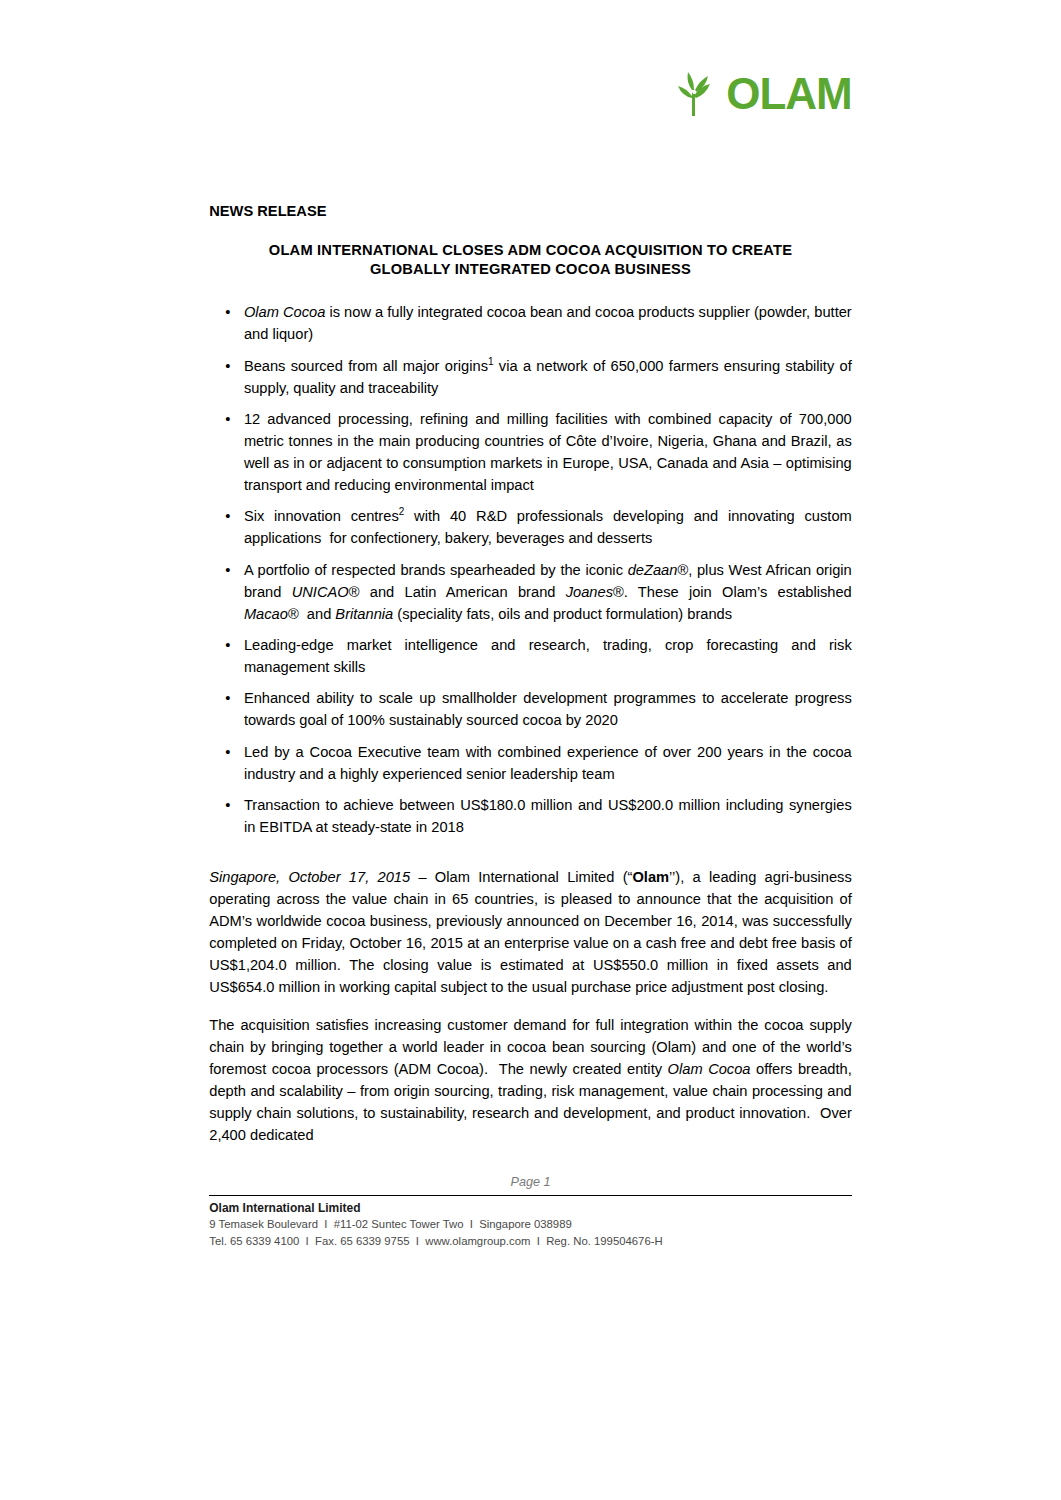OLAM
NEWS RELEASE
OLAM INTERNATIONAL CLOSES ADM COCOA ACQUISITION TO CREATE
GLOBALLY INTEGRATED COCOA BUSINESS
Olam Cocoa is now a fully integrated cocoa bean and cocoa products supplier (powder, butter and liquor)
Beans sourced from all major origins1 via a network of 650,000 farmers ensuring stability of supply, quality and traceability
12 advanced processing, refining and milling facilities with combined capacity of 700,000 metric tonnes in the main producing countries of Côte d’Ivoire, Nigeria, Ghana and Brazil, as well as in or adjacent to consumption markets in Europe, USA, Canada and Asia – optimising transport and reducing environmental impact
Six innovation centres2 with 40 R&D professionals developing and innovating custom applications for confectionery, bakery, beverages and desserts
A portfolio of respected brands spearheaded by the iconic deZaan®, plus West African origin brand UNICAO® and Latin American brand Joanes®. These join Olam’s established Macao® and Britannia (speciality fats, oils and product formulation) brands
Leading-edge market intelligence and research, trading, crop forecasting and risk management skills
Enhanced ability to scale up smallholder development programmes to accelerate progress towards goal of 100% sustainably sourced cocoa by 2020
Led by a Cocoa Executive team with combined experience of over 200 years in the cocoa industry and a highly experienced senior leadership team
Transaction to achieve between US$180.0 million and US$200.0 million including synergies in EBITDA at steady-state in 2018
Singapore, October 17, 2015 – Olam International Limited (“Olam’’), a leading agri-business operating across the value chain in 65 countries, is pleased to announce that the acquisition of ADM’s worldwide cocoa business, previously announced on December 16, 2014, was successfully completed on Friday, October 16, 2015 at an enterprise value on a cash free and debt free basis of US$1,204.0 million. The closing value is estimated at US$550.0 million in fixed assets and US$654.0 million in working capital subject to the usual purchase price adjustment post closing.
The acquisition satisfies increasing customer demand for full integration within the cocoa supply chain by bringing together a world leader in cocoa bean sourcing (Olam) and one of the world’s foremost cocoa processors (ADM Cocoa). The newly created entity Olam Cocoa offers breadth, depth and scalability – from origin sourcing, trading, risk management, value chain processing and supply chain solutions, to sustainability, research and development, and product innovation. Over 2,400 dedicated
Page 1
Olam International Limited
9 Temasek Boulevard I #11-02 Suntec Tower Two I Singapore 038989
Tel. 65 6339 4100 I Fax. 65 6339 9755 I www.olamgroup.com I Reg. No. 199504676-H